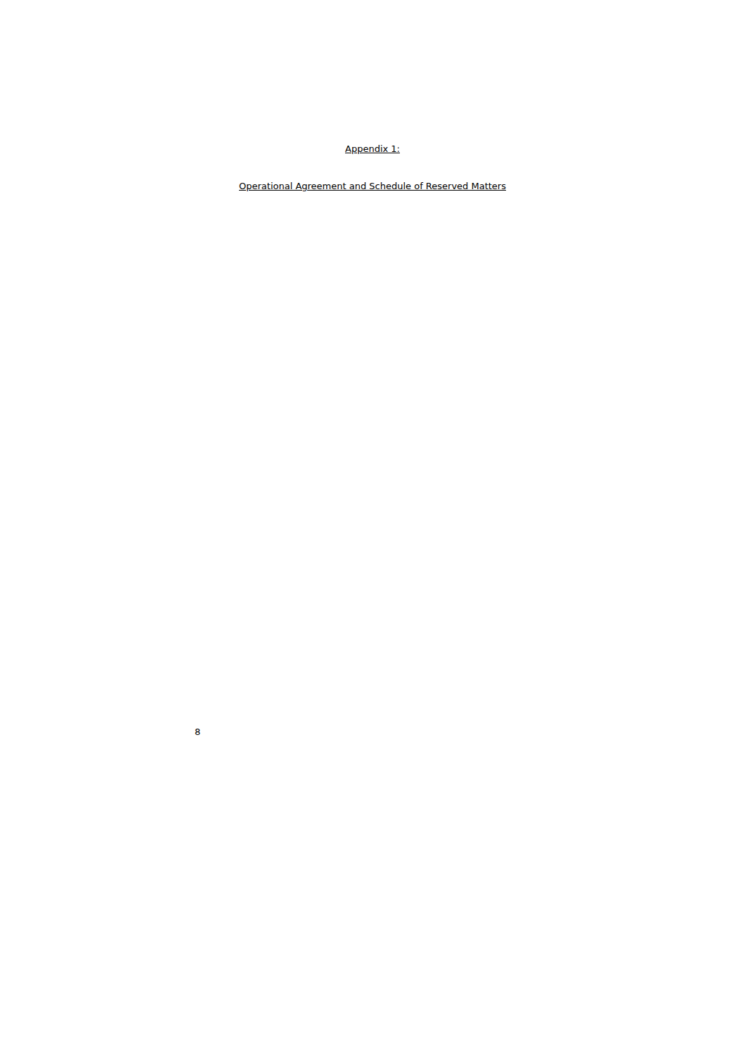Appendix 1:
Operational Agreement and Schedule of Reserved Matters
8